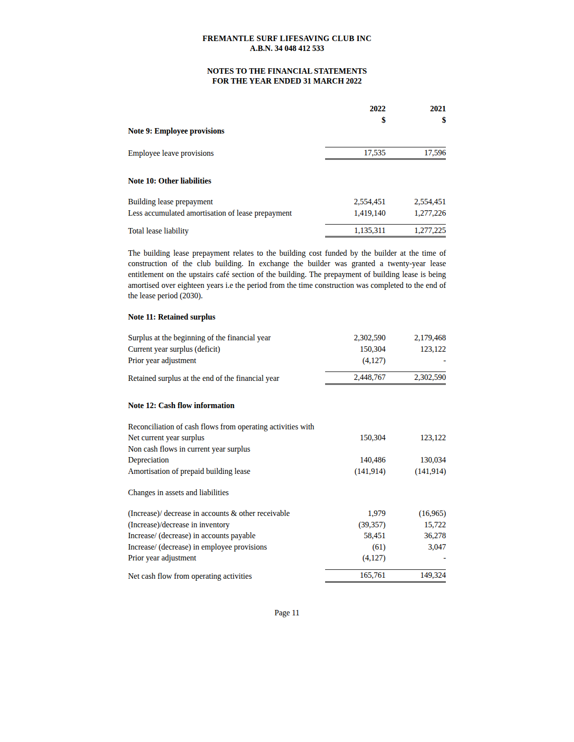FREMANTLE SURF LIFESAVING CLUB INC
A.B.N. 34 048 412 533
NOTES TO THE FINANCIAL STATEMENTS
FOR THE YEAR ENDED 31 MARCH 2022
| | 2022 | 2021 |
| | $ | $ |
| Note 9: Employee provisions | | |
| Employee leave provisions | 17,535 | 17,596 |
| Note 10: Other liabilities | | |
| Building lease prepayment | 2,554,451 | 2,554,451 |
| Less accumulated amortisation of lease prepayment | 1,419,140 | 1,277,226 |
| Total lease liability | 1,135,311 | 1,277,225 |
The building lease prepayment relates to the building cost funded by the builder at the time of construction of the club building. In exchange the builder was granted a twenty-year lease entitlement on the upstairs café section of the building. The prepayment of building lease is being amortised over eighteen years i.e the period from the time construction was completed to the end of the lease period (2030).
| Note 11: Retained surplus | | |
| Surplus at the beginning of the financial year | 2,302,590 | 2,179,468 |
| Current year surplus (deficit) | 150,304 | 123,122 |
| Prior year adjustment | (4,127) | - |
| Retained surplus at the end of the financial year | 2,448,767 | 2,302,590 |
| Note 12: Cash flow information | | |
| Reconciliation of cash flows from operating activities with | | |
| Net current year surplus | 150,304 | 123,122 |
| Non cash flows in current year surplus | | |
| Depreciation | 140,486 | 130,034 |
| Amortisation of prepaid building lease | (141,914) | (141,914) |
| Changes in assets and liabilities | | |
| (Increase)/ decrease in accounts & other receivable | 1,979 | (16,965) |
| (Increase)/decrease in inventory | (39,357) | 15,722 |
| Increase/ (decrease) in accounts payable | 58,451 | 36,278 |
| Increase/ (decrease) in employee provisions | (61) | 3,047 |
| Prior year adjustment | (4,127) | - |
| Net cash flow from operating activities | 165,761 | 149,324 |
Page 11